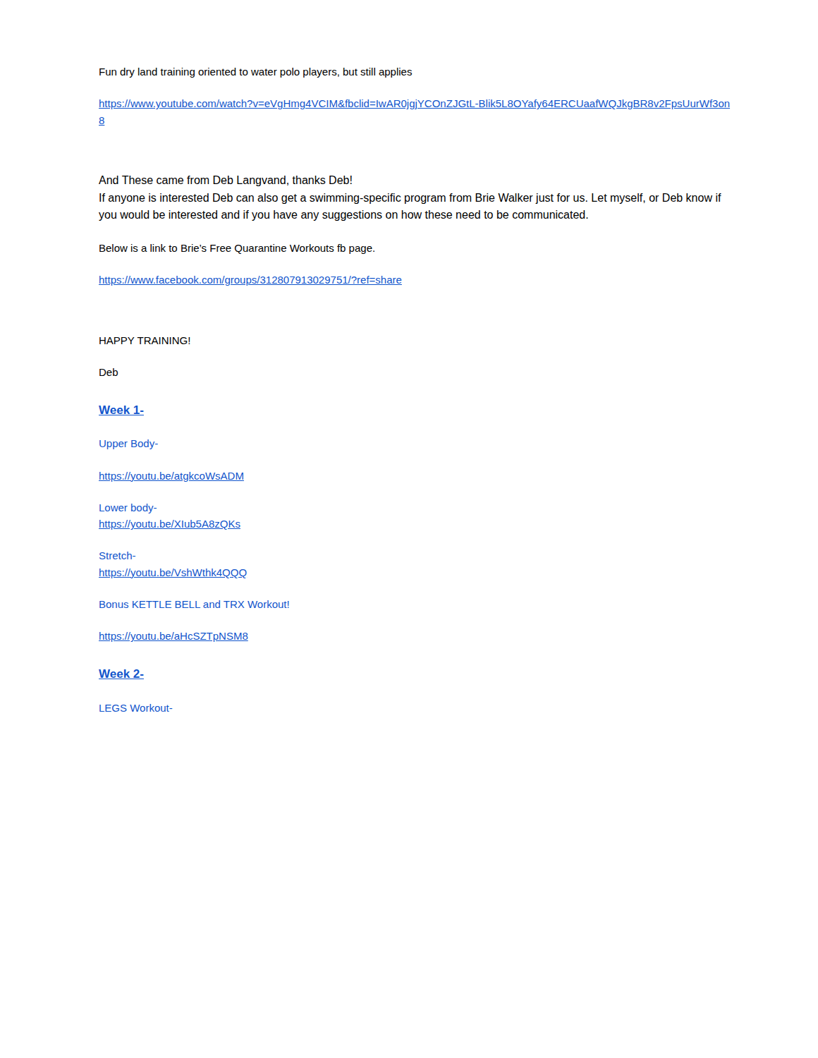Fun dry land training oriented to water polo players, but still applies
https://www.youtube.com/watch?v=eVgHmg4VCIM&fbclid=IwAR0jgjYCOnZJGtL-Blik5L8OYafy64ERCUaafWQJkgBR8v2FpsUurWf3on8
And These came from Deb Langvand, thanks Deb!
If anyone is interested Deb can also get a swimming-specific program from Brie Walker just for us. Let myself, or Deb know if you would be interested and if you have any suggestions on how these need to be communicated.
Below is a link to Brie’s Free Quarantine Workouts fb page.
https://www.facebook.com/groups/312807913029751/?ref=share
HAPPY TRAINING!
Deb
Week 1-
Upper Body-
https://youtu.be/atgkcoWsADM
Lower body-
https://youtu.be/XIub5A8zQKs
Stretch-
https://youtu.be/VshWthk4QQQ
Bonus KETTLE BELL and TRX Workout!
https://youtu.be/aHcSZTpNSM8
Week 2-
LEGS Workout-